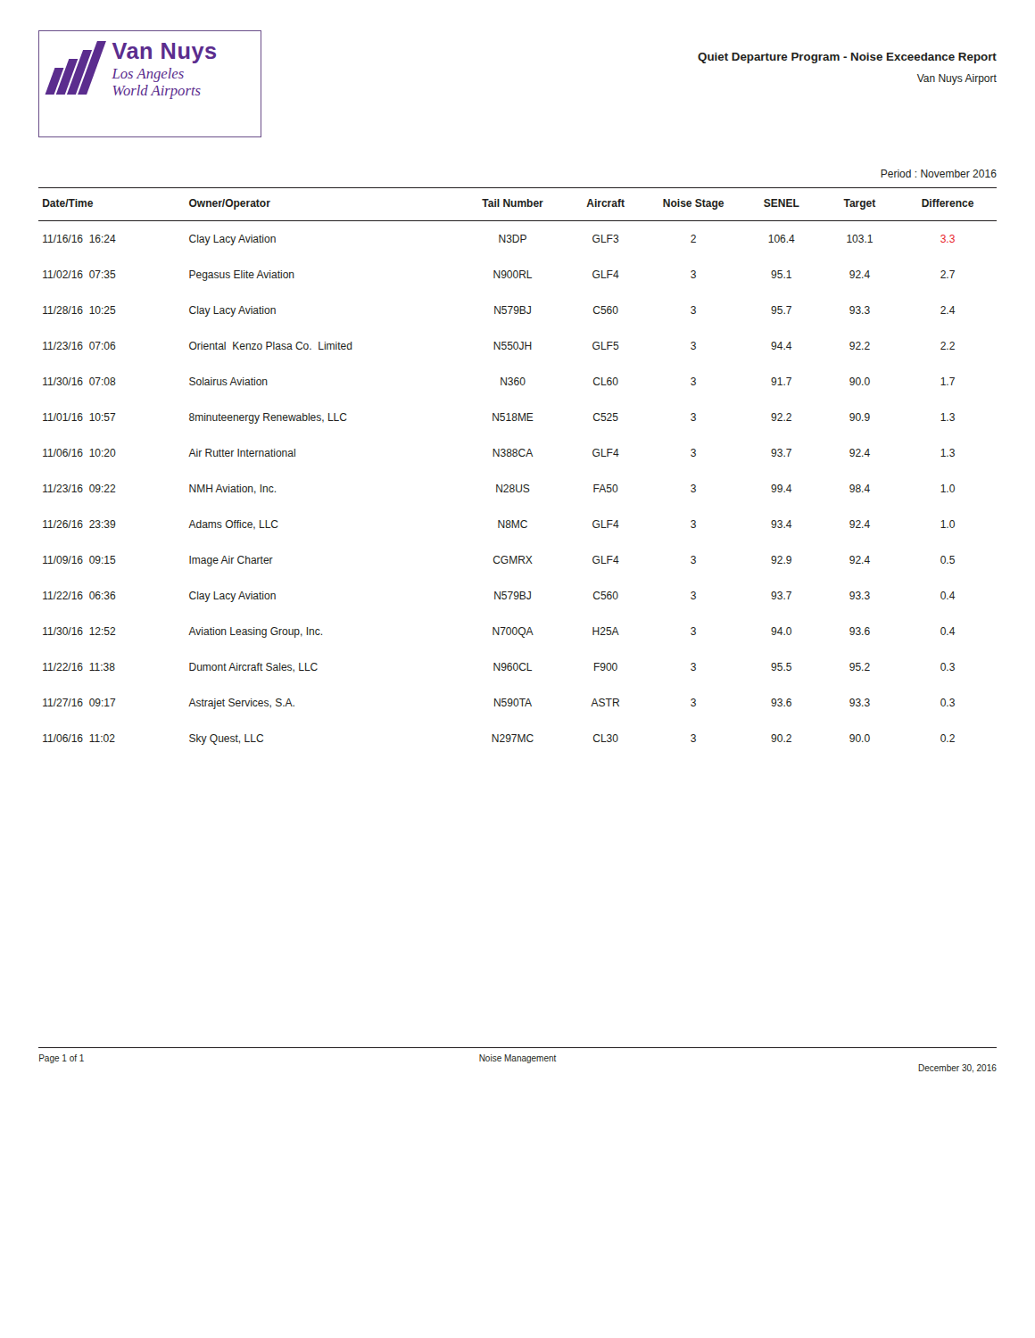Van Nuys
Los Angeles
World Airports
Quiet Departure Program - Noise Exceedance Report
Van Nuys Airport
Period : November 2016
| Date/Time | Owner/Operator | Tail Number | Aircraft | Noise Stage | SENEL | Target | Difference |
| --- | --- | --- | --- | --- | --- | --- | --- |
| 11/16/16 16:24 | Clay Lacy Aviation | N3DP | GLF3 | 2 | 106.4 | 103.1 | 3.3 |
| 11/02/16 07:35 | Pegasus Elite Aviation | N900RL | GLF4 | 3 | 95.1 | 92.4 | 2.7 |
| 11/28/16 10:25 | Clay Lacy Aviation | N579BJ | C560 | 3 | 95.7 | 93.3 | 2.4 |
| 11/23/16 07:06 | Oriental Kenzo Plasa Co. Limited | N550JH | GLF5 | 3 | 94.4 | 92.2 | 2.2 |
| 11/30/16 07:08 | Solairus Aviation | N360 | CL60 | 3 | 91.7 | 90.0 | 1.7 |
| 11/01/16 10:57 | 8minuteenergy Renewables, LLC | N518ME | C525 | 3 | 92.2 | 90.9 | 1.3 |
| 11/06/16 10:20 | Air Rutter International | N388CA | GLF4 | 3 | 93.7 | 92.4 | 1.3 |
| 11/23/16 09:22 | NMH Aviation, Inc. | N28US | FA50 | 3 | 99.4 | 98.4 | 1.0 |
| 11/26/16 23:39 | Adams Office, LLC | N8MC | GLF4 | 3 | 93.4 | 92.4 | 1.0 |
| 11/09/16 09:15 | Image Air Charter | CGMRX | GLF4 | 3 | 92.9 | 92.4 | 0.5 |
| 11/22/16 06:36 | Clay Lacy Aviation | N579BJ | C560 | 3 | 93.7 | 93.3 | 0.4 |
| 11/30/16 12:52 | Aviation Leasing Group, Inc. | N700QA | H25A | 3 | 94.0 | 93.6 | 0.4 |
| 11/22/16 11:38 | Dumont Aircraft Sales, LLC | N960CL | F900 | 3 | 95.5 | 95.2 | 0.3 |
| 11/27/16 09:17 | Astrajet Services, S.A. | N590TA | ASTR | 3 | 93.6 | 93.3 | 0.3 |
| 11/06/16 11:02 | Sky Quest, LLC | N297MC | CL30 | 3 | 90.2 | 90.0 | 0.2 |
Page 1 of 1
Noise Management
December 30, 2016